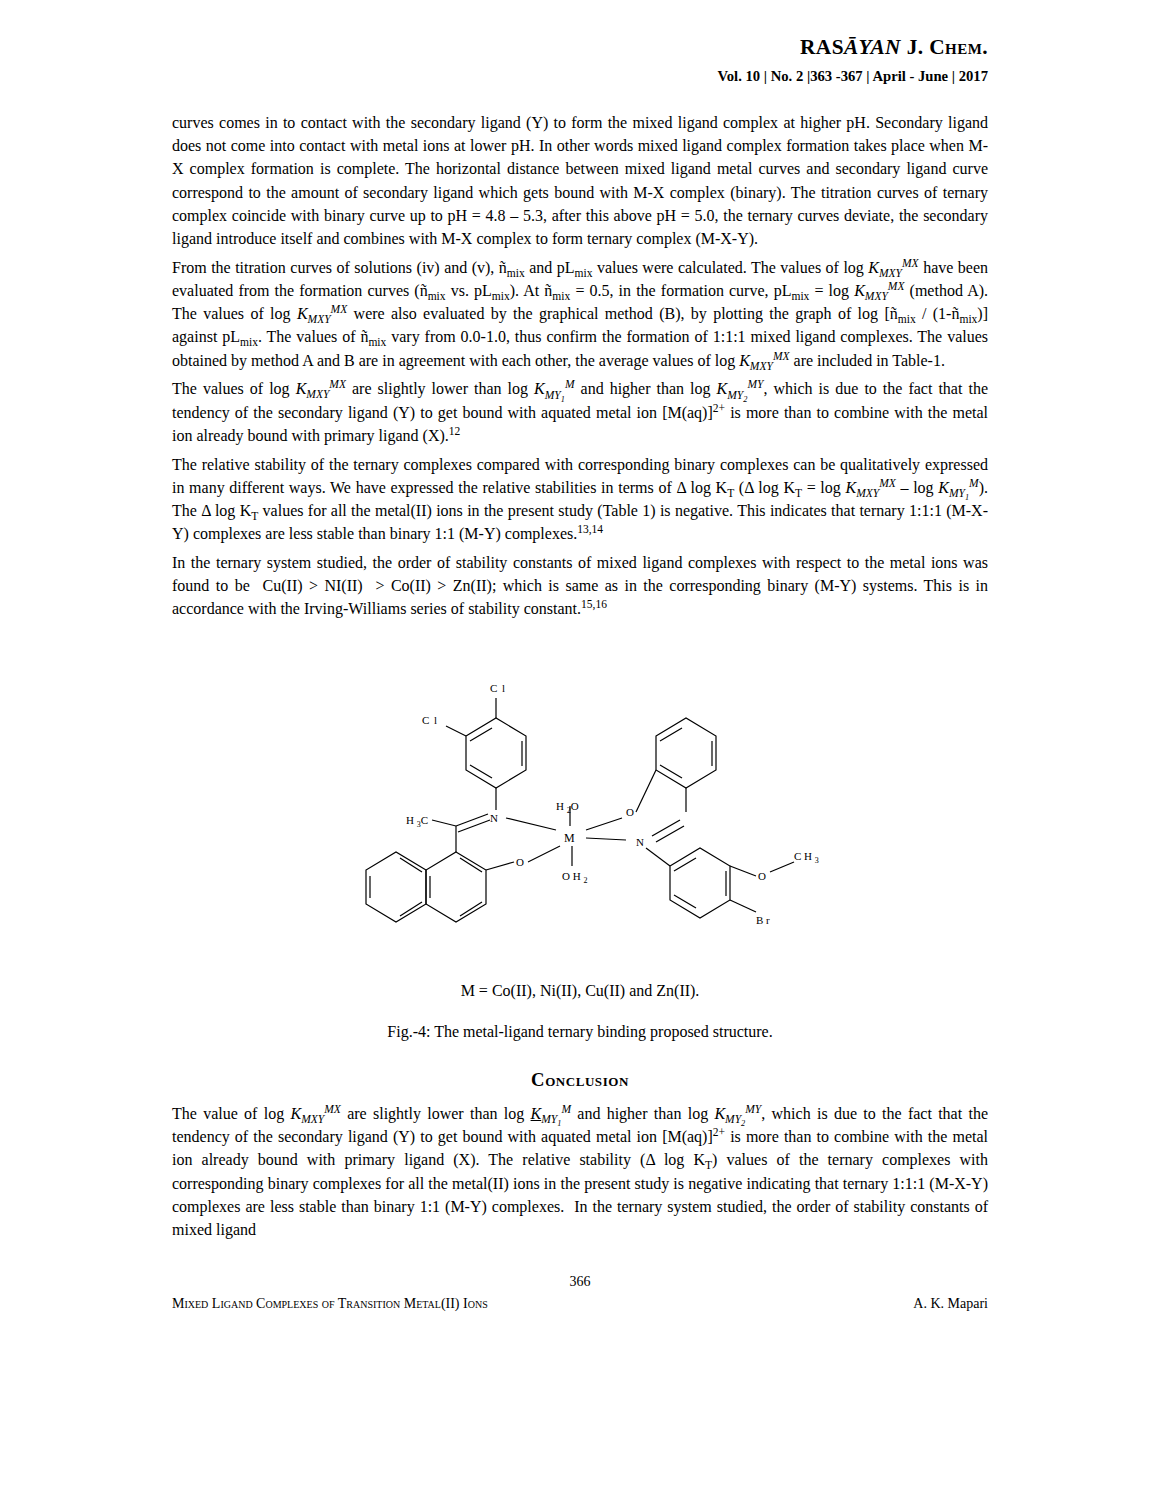RASĀYAN J. Chem.
Vol. 10 | No. 2 |363 -367 | April - June | 2017
curves comes in to contact with the secondary ligand (Y) to form the mixed ligand complex at higher pH. Secondary ligand does not come into contact with metal ions at lower pH. In other words mixed ligand complex formation takes place when M-X complex formation is complete. The horizontal distance between mixed ligand metal curves and secondary ligand curve correspond to the amount of secondary ligand which gets bound with M-X complex (binary). The titration curves of ternary complex coincide with binary curve up to pH = 4.8 – 5.3, after this above pH = 5.0, the ternary curves deviate, the secondary ligand introduce itself and combines with M-X complex to form ternary complex (M-X-Y).
From the titration curves of solutions (iv) and (v), ñmix and pLmix values were calculated. The values of log KMXYMX have been evaluated from the formation curves (ñmix vs. pLmix). At ñmix = 0.5, in the formation curve, pLmix = log KMXYMX (method A). The values of log KMXYMX were also evaluated by the graphical method (B), by plotting the graph of log [ñmix / (1-ñmix)] against pLmix. The values of ñmix vary from 0.0-1.0, thus confirm the formation of 1:1:1 mixed ligand complexes. The values obtained by method A and B are in agreement with each other, the average values of log KMXYMX are included in Table-1.
The values of log KMXYMX are slightly lower than log KMY1M and higher than log KMY2MY, which is due to the fact that the tendency of the secondary ligand (Y) to get bound with aquated metal ion [M(aq)]2+ is more than to combine with the metal ion already bound with primary ligand (X).12
The relative stability of the ternary complexes compared with corresponding binary complexes can be qualitatively expressed in many different ways. We have expressed the relative stabilities in terms of Δ log KT (Δ log KT = log KMXYMX – log KMY1M). The Δ log KT values for all the metal(II) ions in the present study (Table 1) is negative. This indicates that ternary 1:1:1 (M-X-Y) complexes are less stable than binary 1:1 (M-Y) complexes.13,14
In the ternary system studied, the order of stability constants of mixed ligand complexes with respect to the metal ions was found to be Cu(II) > NI(II) > Co(II) > Zn(II); which is same as in the corresponding binary (M-Y) systems. This is in accordance with the Irving-Williams series of stability constant.15,16
C l C l N H 3C O H 2O M O H 2 O N O C H 3 B r
M = Co(II), Ni(II), Cu(II) and Zn(II).
Fig.-4: The metal-ligand ternary binding proposed structure.
Conclusion
The value of log KMXYMX are slightly lower than log KMY1M and higher than log KMY2MY, which is due to the fact that the tendency of the secondary ligand (Y) to get bound with aquated metal ion [M(aq)]2+ is more than to combine with the metal ion already bound with primary ligand (X). The relative stability (Δ log KT) values of the ternary complexes with corresponding binary complexes for all the metal(II) ions in the present study is negative indicating that ternary 1:1:1 (M-X-Y) complexes are less stable than binary 1:1 (M-Y) complexes. In the ternary system studied, the order of stability constants of mixed ligand
366
Mixed Ligand Complexes of Transition Metal(II) Ions A. K. Mapari